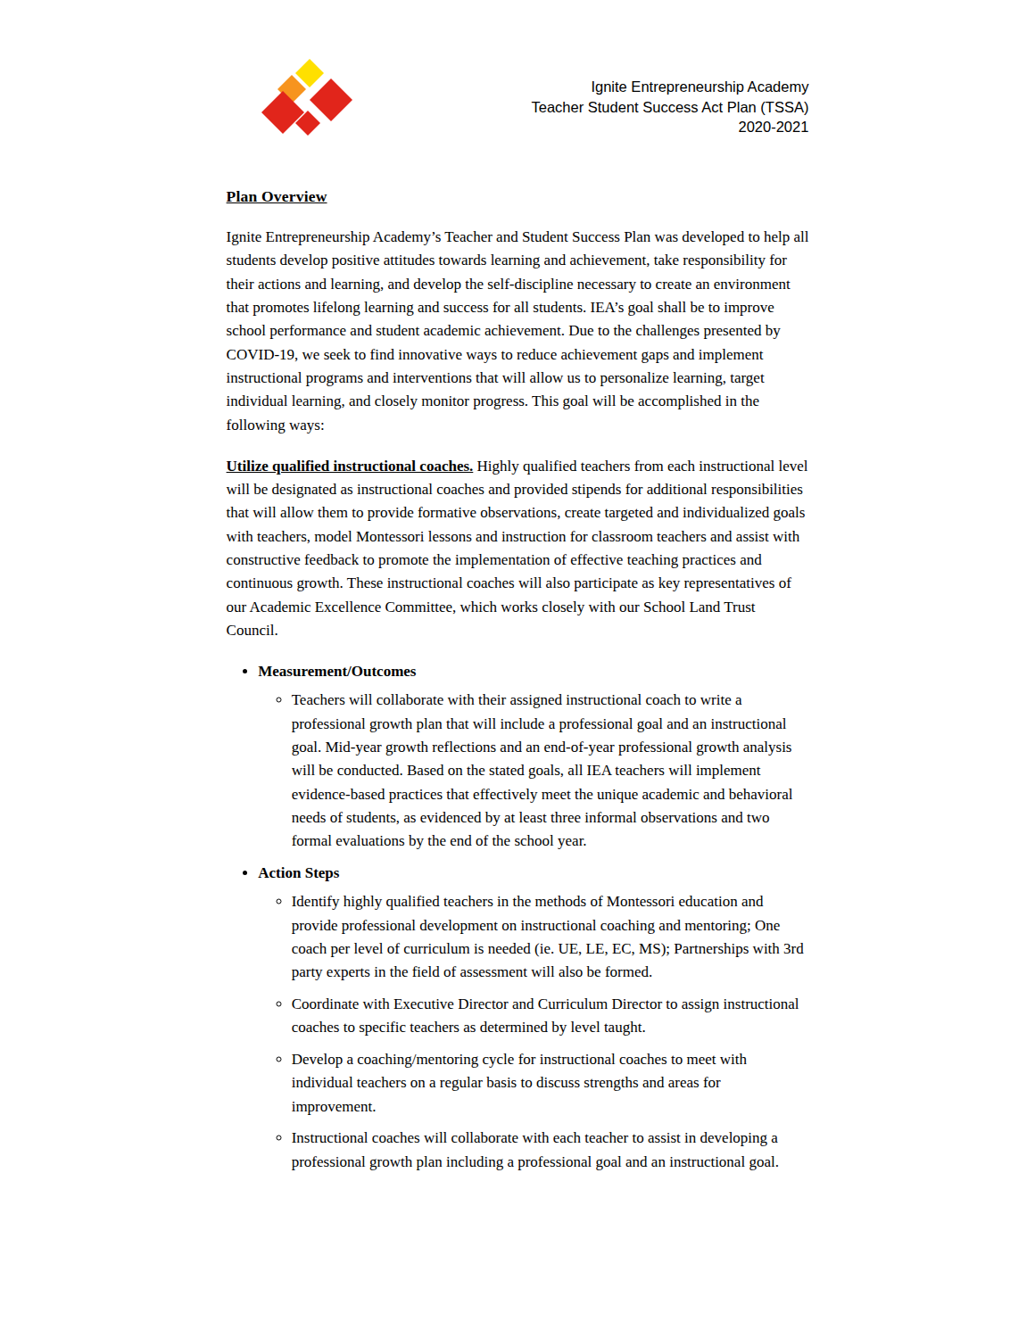Ignite Entrepreneurship Academy
Teacher Student Success Act Plan (TSSA)
2020-2021
Plan Overview
Ignite Entrepreneurship Academy’s Teacher and Student Success Plan was developed to help all students develop positive attitudes towards learning and achievement, take responsibility for their actions and learning, and develop the self-discipline necessary to create an environment that promotes lifelong learning and success for all students. IEA’s goal shall be to improve school performance and student academic achievement. Due to the challenges presented by COVID-19, we seek to find innovative ways to reduce achievement gaps and implement instructional programs and interventions that will allow us to personalize learning, target individual learning, and closely monitor progress. This goal will be accomplished in the following ways:
Utilize qualified instructional coaches. Highly qualified teachers from each instructional level will be designated as instructional coaches and provided stipends for additional responsibilities that will allow them to provide formative observations, create targeted and individualized goals with teachers, model Montessori lessons and instruction for classroom teachers and assist with constructive feedback to promote the implementation of effective teaching practices and continuous growth. These instructional coaches will also participate as key representatives of our Academic Excellence Committee, which works closely with our School Land Trust Council.
Measurement/Outcomes
Teachers will collaborate with their assigned instructional coach to write a professional growth plan that will include a professional goal and an instructional goal. Mid-year growth reflections and an end-of-year professional growth analysis will be conducted. Based on the stated goals, all IEA teachers will implement evidence-based practices that effectively meet the unique academic and behavioral needs of students, as evidenced by at least three informal observations and two formal evaluations by the end of the school year.
Action Steps
Identify highly qualified teachers in the methods of Montessori education and provide professional development on instructional coaching and mentoring; One coach per level of curriculum is needed (ie. UE, LE, EC, MS); Partnerships with 3rd party experts in the field of assessment will also be formed.
Coordinate with Executive Director and Curriculum Director to assign instructional coaches to specific teachers as determined by level taught.
Develop a coaching/mentoring cycle for instructional coaches to meet with individual teachers on a regular basis to discuss strengths and areas for improvement.
Instructional coaches will collaborate with each teacher to assist in developing a professional growth plan including a professional goal and an instructional goal.